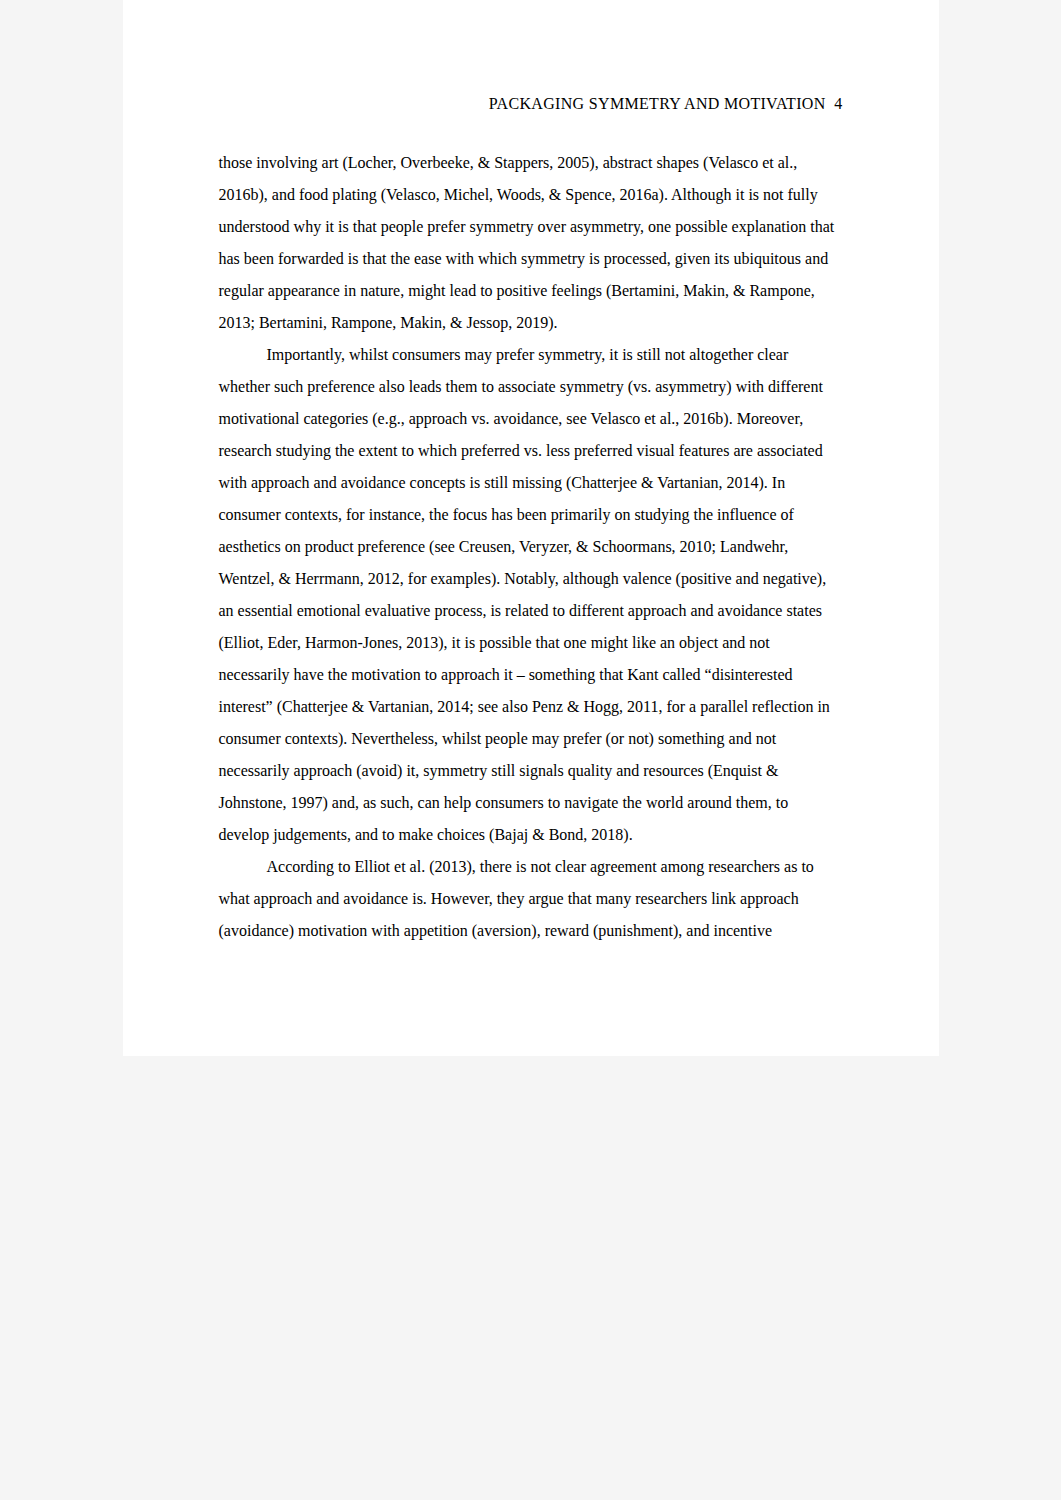Packaging Symmetry and Motivation 4
those involving art (Locher, Overbeeke, & Stappers, 2005), abstract shapes (Velasco et al., 2016b), and food plating (Velasco, Michel, Woods, & Spence, 2016a). Although it is not fully understood why it is that people prefer symmetry over asymmetry, one possible explanation that has been forwarded is that the ease with which symmetry is processed, given its ubiquitous and regular appearance in nature, might lead to positive feelings (Bertamini, Makin, & Rampone, 2013; Bertamini, Rampone, Makin, & Jessop, 2019).
Importantly, whilst consumers may prefer symmetry, it is still not altogether clear whether such preference also leads them to associate symmetry (vs. asymmetry) with different motivational categories (e.g., approach vs. avoidance, see Velasco et al., 2016b). Moreover, research studying the extent to which preferred vs. less preferred visual features are associated with approach and avoidance concepts is still missing (Chatterjee & Vartanian, 2014). In consumer contexts, for instance, the focus has been primarily on studying the influence of aesthetics on product preference (see Creusen, Veryzer, & Schoormans, 2010; Landwehr, Wentzel, & Herrmann, 2012, for examples). Notably, although valence (positive and negative), an essential emotional evaluative process, is related to different approach and avoidance states (Elliot, Eder, Harmon-Jones, 2013), it is possible that one might like an object and not necessarily have the motivation to approach it – something that Kant called “disinterested interest” (Chatterjee & Vartanian, 2014; see also Penz & Hogg, 2011, for a parallel reflection in consumer contexts). Nevertheless, whilst people may prefer (or not) something and not necessarily approach (avoid) it, symmetry still signals quality and resources (Enquist & Johnstone, 1997) and, as such, can help consumers to navigate the world around them, to develop judgements, and to make choices (Bajaj & Bond, 2018).
According to Elliot et al. (2013), there is not clear agreement among researchers as to what approach and avoidance is. However, they argue that many researchers link approach (avoidance) motivation with appetition (aversion), reward (punishment), and incentive